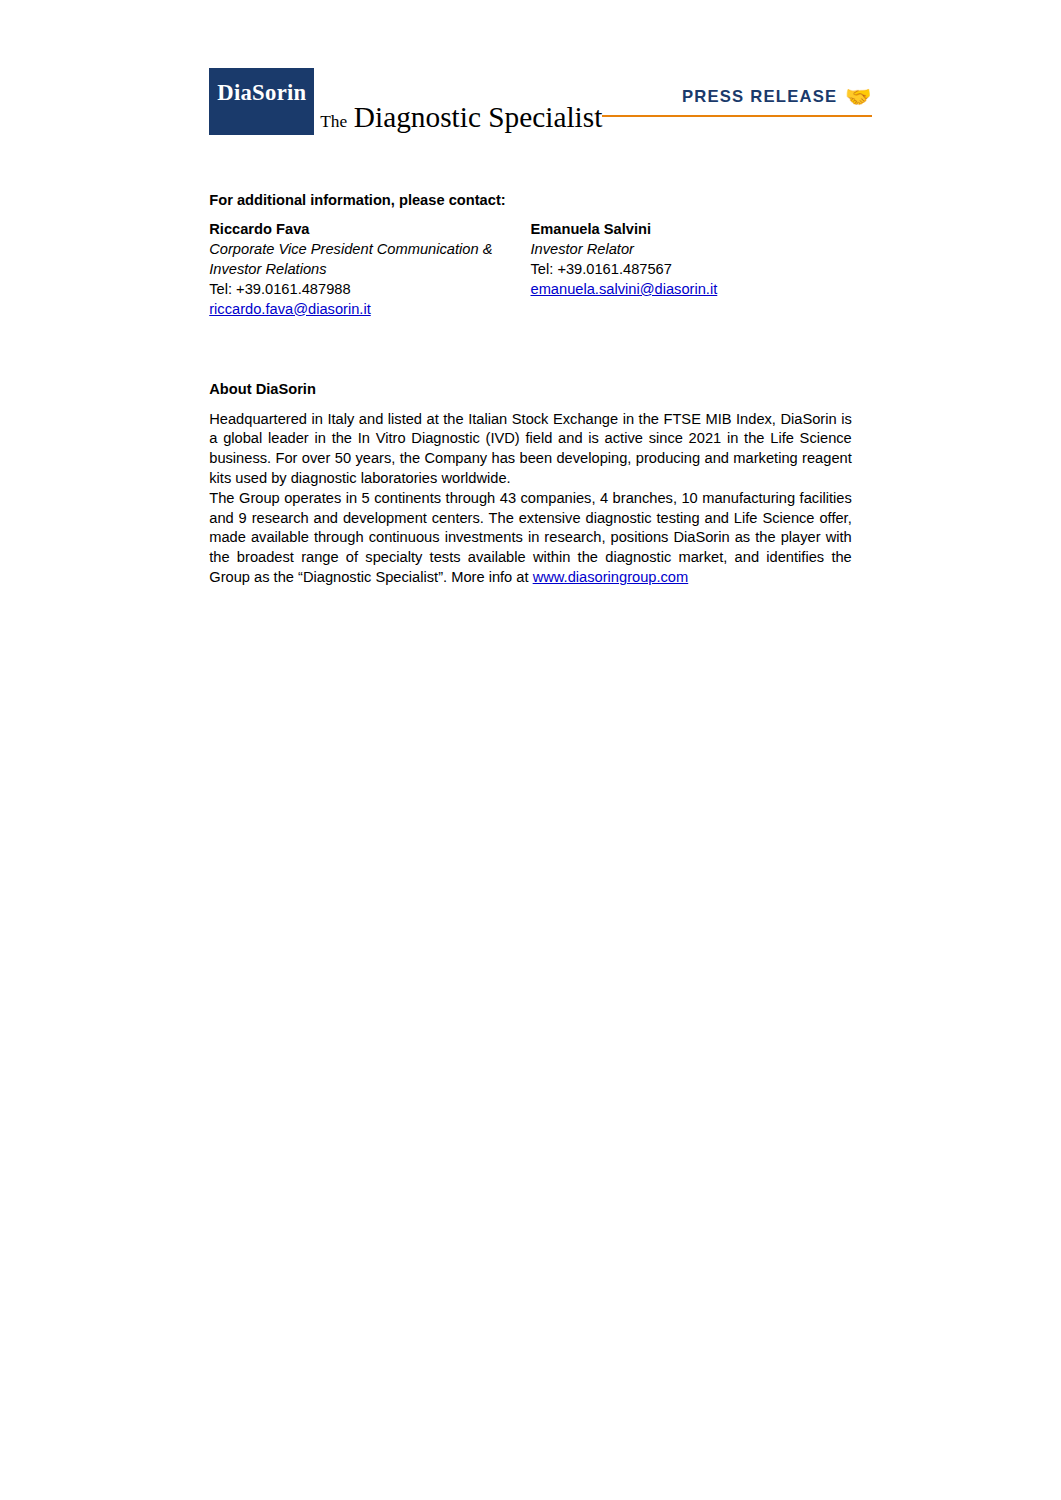DiaSorin
The Diagnostic Specialist
PRESS RELEASE 🤝
For additional information, please contact:
Riccardo Fava
Corporate Vice President Communication & Investor Relations
Tel: +39.0161.487988
riccardo.fava@diasorin.it
Emanuela Salvini
Investor Relator
Tel: +39.0161.487567
emanuela.salvini@diasorin.it
About DiaSorin
Headquartered in Italy and listed at the Italian Stock Exchange in the FTSE MIB Index, DiaSorin is a global leader in the In Vitro Diagnostic (IVD) field and is active since 2021 in the Life Science business. For over 50 years, the Company has been developing, producing and marketing reagent kits used by diagnostic laboratories worldwide.
The Group operates in 5 continents through 43 companies, 4 branches, 10 manufacturing facilities and 9 research and development centers. The extensive diagnostic testing and Life Science offer, made available through continuous investments in research, positions DiaSorin as the player with the broadest range of specialty tests available within the diagnostic market, and identifies the Group as the “Diagnostic Specialist”. More info at www.diasoringroup.com